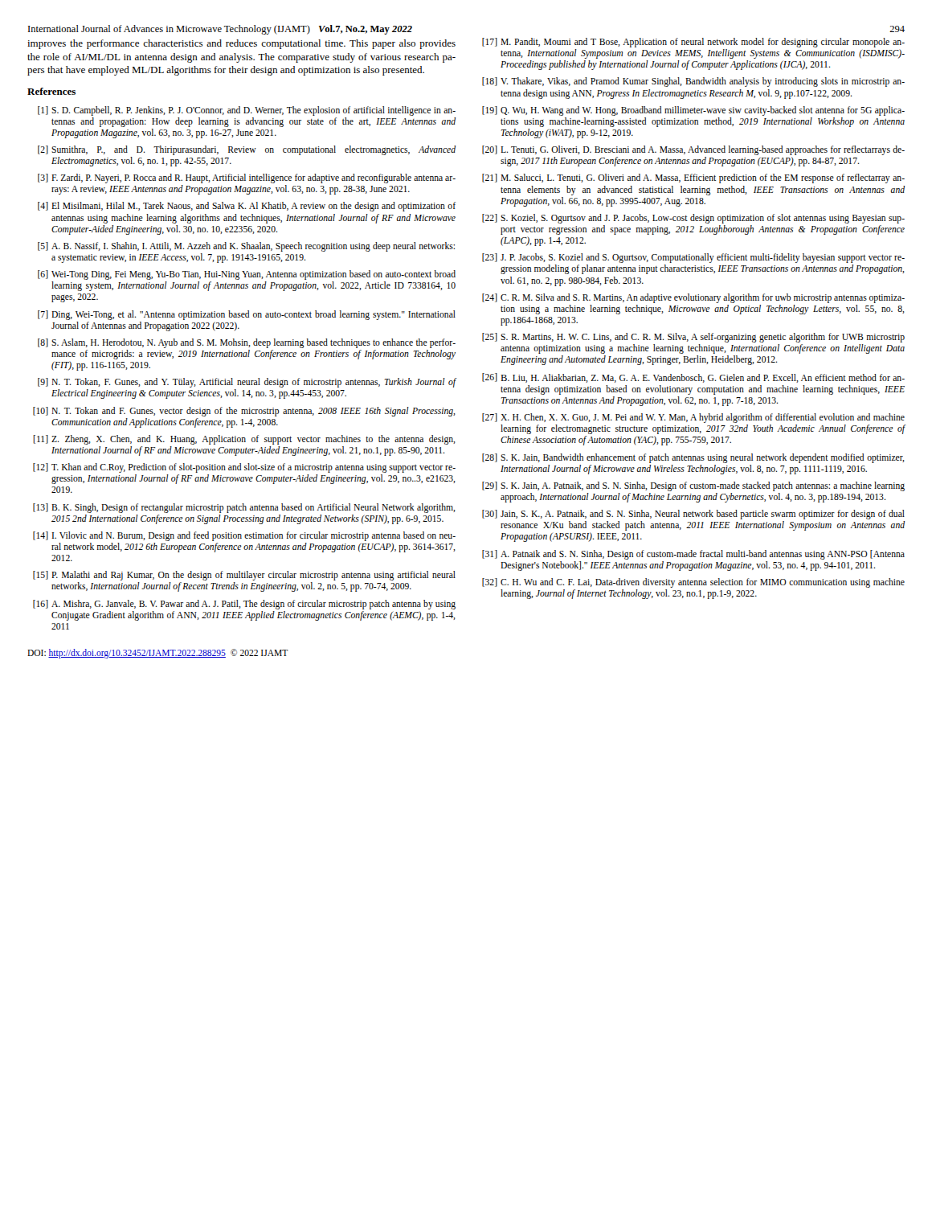International Journal of Advances in Microwave Technology (IJAMT) Vol.7, No.2, May 2022 294
improves the performance characteristics and reduces computational time. This paper also provides the role of AI/ML/DL in antenna design and analysis. The comparative study of various research papers that have employed ML/DL algorithms for their design and optimization is also presented.
References
[1] S. D. Campbell, R. P. Jenkins, P. J. O'Connor, and D. Werner, The explosion of artificial intelligence in antennas and propagation: How deep learning is advancing our state of the art, IEEE Antennas and Propagation Magazine, vol. 63, no. 3, pp. 16-27, June 2021.
[2] Sumithra, P., and D. Thiripurasundari, Review on computational electromagnetics, Advanced Electromagnetics, vol. 6, no. 1, pp. 42-55, 2017.
[3] F. Zardi, P. Nayeri, P. Rocca and R. Haupt, Artificial intelligence for adaptive and reconfigurable antenna arrays: A review, IEEE Antennas and Propagation Magazine, vol. 63, no. 3, pp. 28-38, June 2021.
[4] El Misilmani, Hilal M., Tarek Naous, and Salwa K. Al Khatib, A review on the design and optimization of antennas using machine learning algorithms and techniques, International Journal of RF and Microwave Computer-Aided Engineering, vol. 30, no. 10, e22356, 2020.
[5] A. B. Nassif, I. Shahin, I. Attili, M. Azzeh and K. Shaalan, Speech recognition using deep neural networks: a systematic review, in IEEE Access, vol. 7, pp. 19143-19165, 2019.
[6] Wei-Tong Ding, Fei Meng, Yu-Bo Tian, Hui-Ning Yuan, Antenna optimization based on auto-context broad learning system, International Journal of Antennas and Propagation, vol. 2022, Article ID 7338164, 10 pages, 2022.
[7] Ding, Wei-Tong, et al. "Antenna optimization based on auto-context broad learning system." International Journal of Antennas and Propagation 2022 (2022).
[8] S. Aslam, H. Herodotou, N. Ayub and S. M. Mohsin, deep learning based techniques to enhance the performance of microgrids: a review, 2019 International Conference on Frontiers of Information Technology (FIT), pp. 116-1165, 2019.
[9] N. T. Tokan, F. Gunes, and Y. Tülay, Artificial neural design of microstrip antennas, Turkish Journal of Electrical Engineering & Computer Sciences, vol. 14, no. 3, pp.445-453, 2007.
[10] N. T. Tokan and F. Gunes, vector design of the microstrip antenna, 2008 IEEE 16th Signal Processing, Communication and Applications Conference, pp. 1-4, 2008.
[11] Z. Zheng, X. Chen, and K. Huang, Application of support vector machines to the antenna design, International Journal of RF and Microwave Computer-Aided Engineering, vol. 21, no.1, pp. 85-90, 2011.
[12] T. Khan and C.Roy, Prediction of slot-position and slot-size of a microstrip antenna using support vector regression, International Journal of RF and Microwave Computer-Aided Engineering, vol. 29, no..3, e21623, 2019.
[13] B. K. Singh, Design of rectangular microstrip patch antenna based on Artificial Neural Network algorithm, 2015 2nd International Conference on Signal Processing and Integrated Networks (SPIN), pp. 6-9, 2015.
[14] I. Vilovic and N. Burum, Design and feed position estimation for circular microstrip antenna based on neural network model, 2012 6th European Conference on Antennas and Propagation (EUCAP), pp. 3614-3617, 2012.
[15] P. Malathi and Raj Kumar, On the design of multilayer circular microstrip antenna using artificial neural networks, International Journal of Recent Ttrends in Engineering, vol. 2, no. 5, pp. 70-74, 2009.
[16] A. Mishra, G. Janvale, B. V. Pawar and A. J. Patil, The design of circular microstrip patch antenna by using Conjugate Gradient algorithm of ANN, 2011 IEEE Applied Electromagnetics Conference (AEMC), pp. 1-4, 2011
[17] M. Pandit, Moumi and T Bose, Application of neural network model for designing circular monopole antenna, International Symposium on Devices MEMS, Intelligent Systems & Communication (ISDMISC)-Proceedings published by International Journal of Computer Applications (IJCA), 2011.
[18] V. Thakare, Vikas, and Pramod Kumar Singhal, Bandwidth analysis by introducing slots in microstrip antenna design using ANN, Progress In Electromagnetics Research M, vol. 9, pp.107-122, 2009.
[19] Q. Wu, H. Wang and W. Hong, Broadband millimeter-wave siw cavity-backed slot antenna for 5G applications using machine-learning-assisted optimization method, 2019 International Workshop on Antenna Technology (iWAT), pp. 9-12, 2019.
[20] L. Tenuti, G. Oliveri, D. Bresciani and A. Massa, Advanced learning-based approaches for reflectarrays design, 2017 11th European Conference on Antennas and Propagation (EUCAP), pp. 84-87, 2017.
[21] M. Salucci, L. Tenuti, G. Oliveri and A. Massa, Efficient prediction of the EM response of reflectarray antenna elements by an advanced statistical learning method, IEEE Transactions on Antennas and Propagation, vol. 66, no. 8, pp. 3995-4007, Aug. 2018.
[22] S. Koziel, S. Ogurtsov and J. P. Jacobs, Low-cost design optimization of slot antennas using Bayesian support vector regression and space mapping, 2012 Loughborough Antennas & Propagation Conference (LAPC), pp. 1-4, 2012.
[23] J. P. Jacobs, S. Koziel and S. Ogurtsov, Computationally efficient multi-fidelity bayesian support vector regression modeling of planar antenna input characteristics, IEEE Transactions on Antennas and Propagation, vol. 61, no. 2, pp. 980-984, Feb. 2013.
[24] C. R. M. Silva and S. R. Martins, An adaptive evolutionary algorithm for uwb microstrip antennas optimization using a machine learning technique, Microwave and Optical Technology Letters, vol. 55, no. 8, pp.1864-1868, 2013.
[25] S. R. Martins, H. W. C. Lins, and C. R. M. Silva, A self-organizing genetic algorithm for UWB microstrip antenna optimization using a machine learning technique, International Conference on Intelligent Data Engineering and Automated Learning, Springer, Berlin, Heidelberg, 2012.
[26] B. Liu, H. Aliakbarian, Z. Ma, G. A. E. Vandenbosch, G. Gielen and P. Excell, An efficient method for antenna design optimization based on evolutionary computation and machine learning techniques, IEEE Transactions on Antennas And Propagation, vol. 62, no. 1, pp. 7-18, 2013.
[27] X. H. Chen, X. X. Guo, J. M. Pei and W. Y. Man, A hybrid algorithm of differential evolution and machine learning for electromagnetic structure optimization, 2017 32nd Youth Academic Annual Conference of Chinese Association of Automation (YAC), pp. 755-759, 2017.
[28] S. K. Jain, Bandwidth enhancement of patch antennas using neural network dependent modified optimizer, International Journal of Microwave and Wireless Technologies, vol. 8, no. 7, pp. 1111-1119, 2016.
[29] S. K. Jain, A. Patnaik, and S. N. Sinha, Design of custom-made stacked patch antennas: a machine learning approach, International Journal of Machine Learning and Cybernetics, vol. 4, no. 3, pp.189-194, 2013.
[30] Jain, S. K., A. Patnaik, and S. N. Sinha, Neural network based particle swarm optimizer for design of dual resonance X/Ku band stacked patch antenna, 2011 IEEE International Symposium on Antennas and Propagation (APSURSI). IEEE, 2011.
[31] A. Patnaik and S. N. Sinha, Design of custom-made fractal multi-band antennas using ANN-PSO [Antenna Designer's Notebook]." IEEE Antennas and Propagation Magazine, vol. 53, no. 4, pp. 94-101, 2011.
[32] C. H. Wu and C. F. Lai, Data-driven diversity antenna selection for MIMO communication using machine learning, Journal of Internet Technology, vol. 23, no.1, pp.1-9, 2022.
DOI: http://dx.doi.org/10.32452/IJAMT.2022.288295© 2022 IJAMT